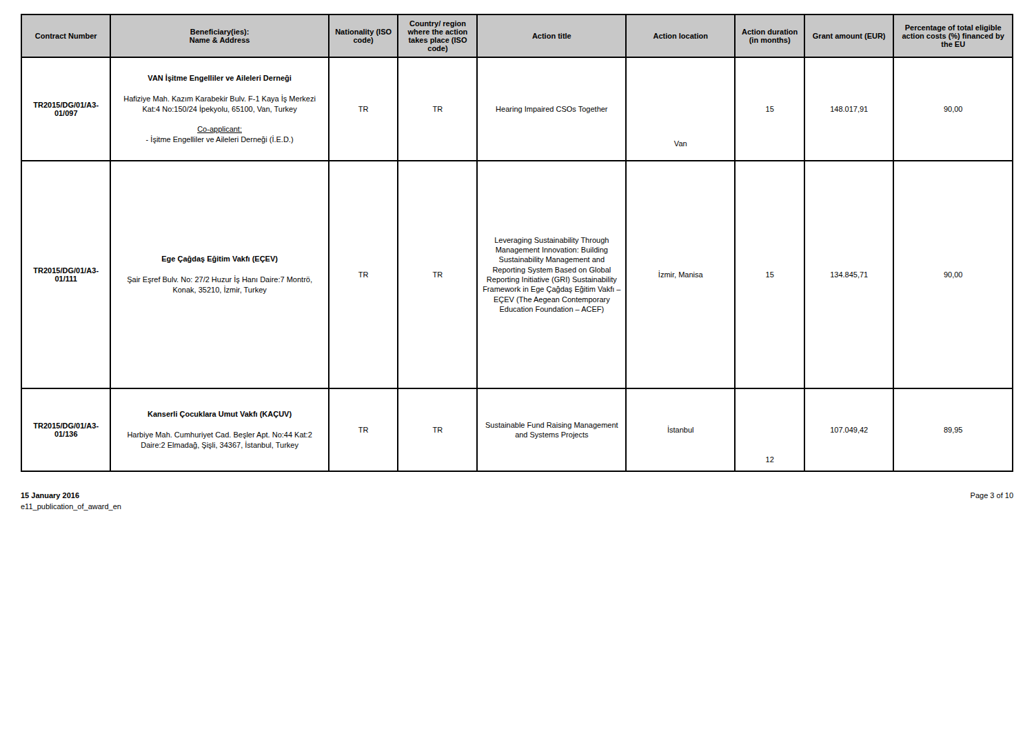| Contract Number | Beneficiary(ies): Name & Address | Nationality (ISO code) | Country/ region where the action takes place (ISO code) | Action title | Action location | Action duration (in months) | Grant amount (EUR) | Percentage of total eligible action costs (%) financed by the EU |
| --- | --- | --- | --- | --- | --- | --- | --- | --- |
| TR2015/DG/01/A3-01/097 | VAN İşitme Engelliler ve Aileleri Derneği Hafiziye Mah. Kazım Karabekir Bulv. F-1 Kaya İş Merkezi Kat:4 No:150/24 İpekyolu, 65100, Van, Turkey Co-applicant: - İşitme Engelliler ve Aileleri Derneği (İ.E.D.) | TR | TR | Hearing Impaired CSOs Together | Van | 15 | 148.017,91 | 90,00 |
| TR2015/DG/01/A3-01/111 | Ege Çağdaş Eğitim Vakfı (EÇEV) Şair Eşref Bulv. No: 27/2 Huzur İş Hanı Daire:7 Montrö, Konak, 35210, İzmir, Turkey | TR | TR | Leveraging Sustainability Through Management Innovation: Building Sustainability Management and Reporting System Based on Global Reporting Initiative (GRI) Sustainability Framework in Ege Çağdaş Eğitim Vakfı – EÇEV (The Aegean Contemporary Education Foundation – ACEF) | İzmir, Manisa | 15 | 134.845,71 | 90,00 |
| TR2015/DG/01/A3-01/136 | Kanserli Çocuklara Umut Vakfı (KAÇUV) Harbiye Mah. Cumhuriyet Cad. Beşler Apt. No:44 Kat:2 Daire:2 Elmadağ, Şişli, 34367, İstanbul, Turkey | TR | TR | Sustainable Fund Raising Management and Systems Projects | İstanbul | 12 | 107.049,42 | 89,95 |
15 January 2016
e11_publication_of_award_en
Page 3 of 10